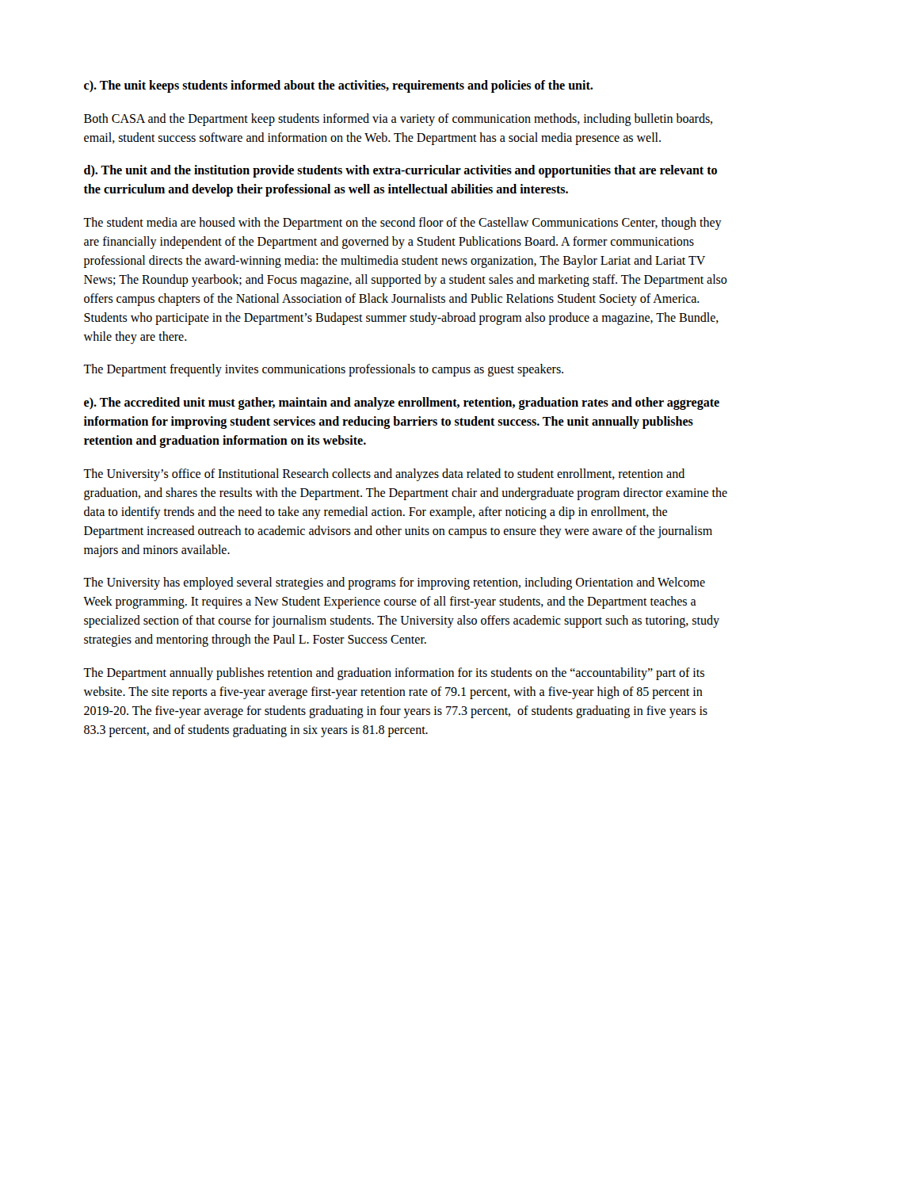c). The unit keeps students informed about the activities, requirements and policies of the unit.
Both CASA and the Department keep students informed via a variety of communication methods, including bulletin boards, email, student success software and information on the Web. The Department has a social media presence as well.
d). The unit and the institution provide students with extra-curricular activities and opportunities that are relevant to the curriculum and develop their professional as well as intellectual abilities and interests.
The student media are housed with the Department on the second floor of the Castellaw Communications Center, though they are financially independent of the Department and governed by a Student Publications Board. A former communications professional directs the award-winning media: the multimedia student news organization, The Baylor Lariat and Lariat TV News; The Roundup yearbook; and Focus magazine, all supported by a student sales and marketing staff. The Department also offers campus chapters of the National Association of Black Journalists and Public Relations Student Society of America. Students who participate in the Department’s Budapest summer study-abroad program also produce a magazine, The Bundle, while they are there.
The Department frequently invites communications professionals to campus as guest speakers.
e). The accredited unit must gather, maintain and analyze enrollment, retention, graduation rates and other aggregate information for improving student services and reducing barriers to student success. The unit annually publishes retention and graduation information on its website.
The University’s office of Institutional Research collects and analyzes data related to student enrollment, retention and graduation, and shares the results with the Department. The Department chair and undergraduate program director examine the data to identify trends and the need to take any remedial action. For example, after noticing a dip in enrollment, the Department increased outreach to academic advisors and other units on campus to ensure they were aware of the journalism majors and minors available.
The University has employed several strategies and programs for improving retention, including Orientation and Welcome Week programming. It requires a New Student Experience course of all first-year students, and the Department teaches a specialized section of that course for journalism students. The University also offers academic support such as tutoring, study strategies and mentoring through the Paul L. Foster Success Center.
The Department annually publishes retention and graduation information for its students on the “accountability” part of its website. The site reports a five-year average first-year retention rate of 79.1 percent, with a five-year high of 85 percent in 2019-20. The five-year average for students graduating in four years is 77.3 percent, of students graduating in five years is 83.3 percent, and of students graduating in six years is 81.8 percent.